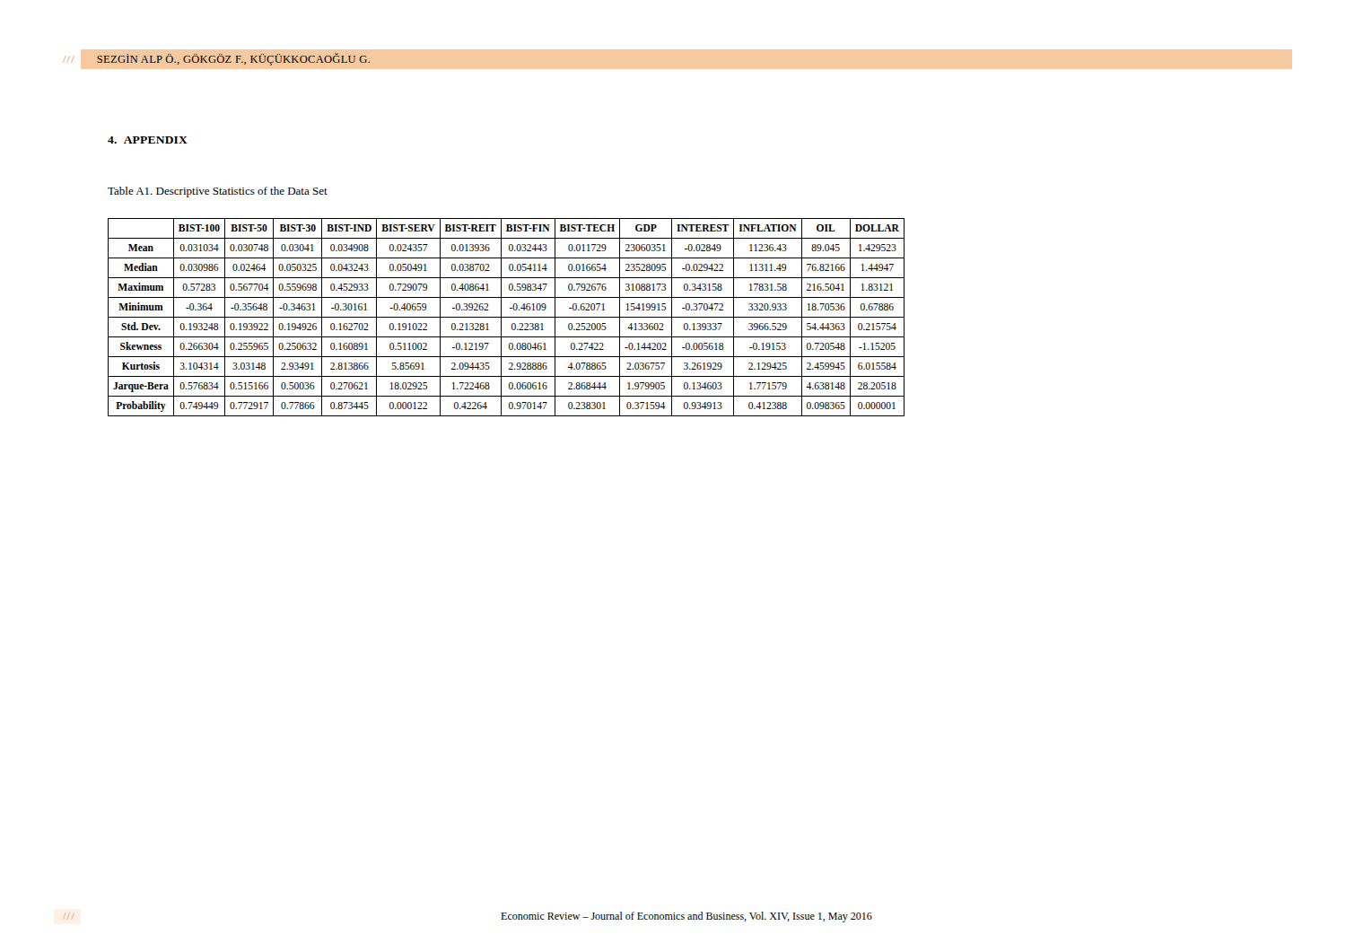///
SEZGİN ALP Ö., GÖKGÖZ F., KÜÇÜKKOCAOĞLU G.
4. APPENDIX
Table A1. Descriptive Statistics of the Data Set
| | BIST-100 | BIST-50 | BIST-30 | BIST-IND | BIST-SERV | BIST-REIT | BIST-FIN | BIST-TECH | GDP | INTEREST | INFLATION | OIL | DOLLAR |
| --- | --- | --- | --- | --- | --- | --- | --- | --- | --- | --- | --- | --- | --- |
| Mean | 0.031034 | 0.030748 | 0.03041 | 0.034908 | 0.024357 | 0.013936 | 0.032443 | 0.011729 | 23060351 | -0.02849 | 11236.43 | 89.045 | 1.429523 |
| Median | 0.030986 | 0.02464 | 0.050325 | 0.043243 | 0.050491 | 0.038702 | 0.054114 | 0.016654 | 23528095 | -0.029422 | 11311.49 | 76.82166 | 1.44947 |
| Maximum | 0.57283 | 0.567704 | 0.559698 | 0.452933 | 0.729079 | 0.408641 | 0.598347 | 0.792676 | 31088173 | 0.343158 | 17831.58 | 216.5041 | 1.83121 |
| Minimum | -0.364 | -0.35648 | -0.34631 | -0.30161 | -0.40659 | -0.39262 | -0.46109 | -0.62071 | 15419915 | -0.370472 | 3320.933 | 18.70536 | 0.67886 |
| Std. Dev. | 0.193248 | 0.193922 | 0.194926 | 0.162702 | 0.191022 | 0.213281 | 0.22381 | 0.252005 | 4133602 | 0.139337 | 3966.529 | 54.44363 | 0.215754 |
| Skewness | 0.266304 | 0.255965 | 0.250632 | 0.160891 | 0.511002 | -0.12197 | 0.080461 | 0.27422 | -0.144202 | -0.005618 | -0.19153 | 0.720548 | -1.15205 |
| Kurtosis | 3.104314 | 3.03148 | 2.93491 | 2.813866 | 5.85691 | 2.094435 | 2.928886 | 4.078865 | 2.036757 | 3.261929 | 2.129425 | 2.459945 | 6.015584 |
| Jarque-Bera | 0.576834 | 0.515166 | 0.50036 | 0.270621 | 18.02925 | 1.722468 | 0.060616 | 2.868444 | 1.979905 | 0.134603 | 1.771579 | 4.638148 | 28.20518 |
| Probability | 0.749449 | 0.772917 | 0.77866 | 0.873445 | 0.000122 | 0.42264 | 0.970147 | 0.238301 | 0.371594 | 0.934913 | 0.412388 | 0.098365 | 0.000001 |
///
Economic Review – Journal of Economics and Business, Vol. XIV, Issue 1, May 2016